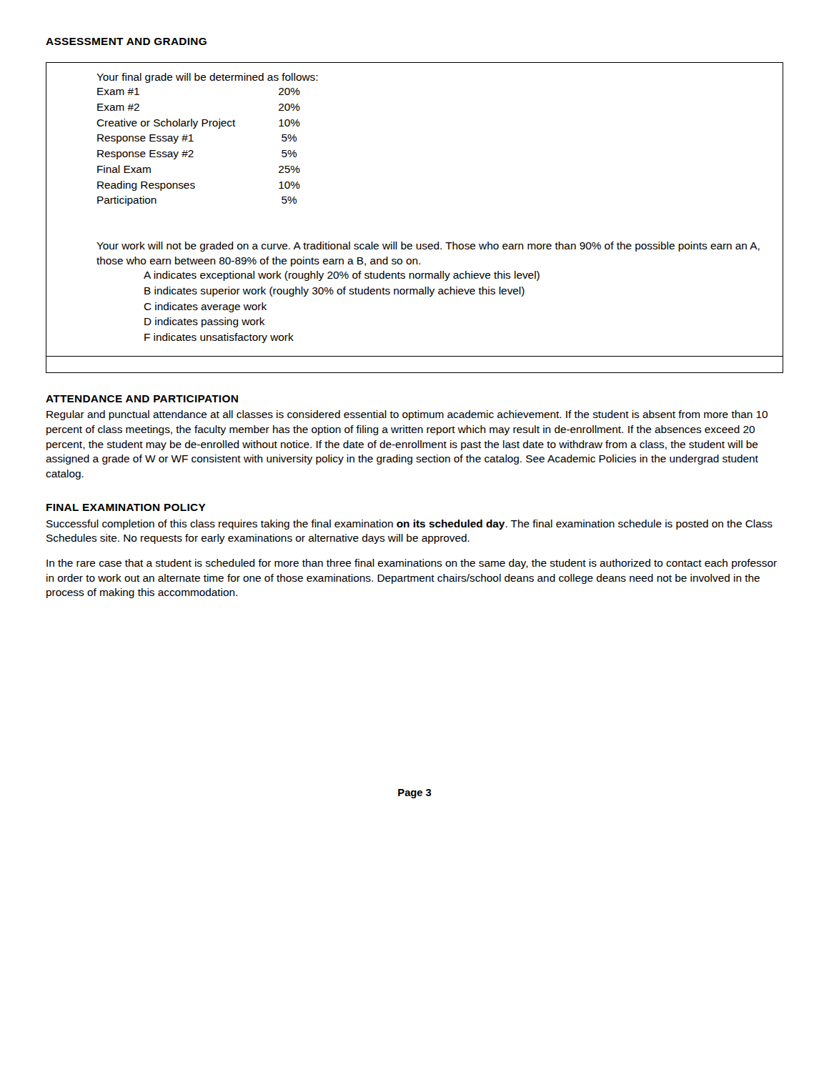ASSESSMENT AND GRADING
Your final grade will be determined as follows:
| Exam #1 | 20% |
| Exam #2 | 20% |
| Creative or Scholarly Project | 10% |
| Response Essay #1 | 5% |
| Response Essay #2 | 5% |
| Final Exam | 25% |
| Reading Responses | 10% |
| Participation | 5% |
Your work will not be graded on a curve. A traditional scale will be used. Those who earn more than 90% of the possible points earn an A, those who earn between 80-89% of the points earn a B, and so on.
A indicates exceptional work (roughly 20% of students normally achieve this level)
B indicates superior work (roughly 30% of students normally achieve this level)
C indicates average work
D indicates passing work
F indicates unsatisfactory work
ATTENDANCE AND PARTICIPATION
Regular and punctual attendance at all classes is considered essential to optimum academic achievement. If the student is absent from more than 10 percent of class meetings, the faculty member has the option of filing a written report which may result in de-enrollment. If the absences exceed 20 percent, the student may be de-enrolled without notice. If the date of de-enrollment is past the last date to withdraw from a class, the student will be assigned a grade of W or WF consistent with university policy in the grading section of the catalog. See Academic Policies in the undergrad student catalog.
FINAL EXAMINATION POLICY
Successful completion of this class requires taking the final examination on its scheduled day. The final examination schedule is posted on the Class Schedules site. No requests for early examinations or alternative days will be approved.
In the rare case that a student is scheduled for more than three final examinations on the same day, the student is authorized to contact each professor in order to work out an alternate time for one of those examinations. Department chairs/school deans and college deans need not be involved in the process of making this accommodation.
Page 3